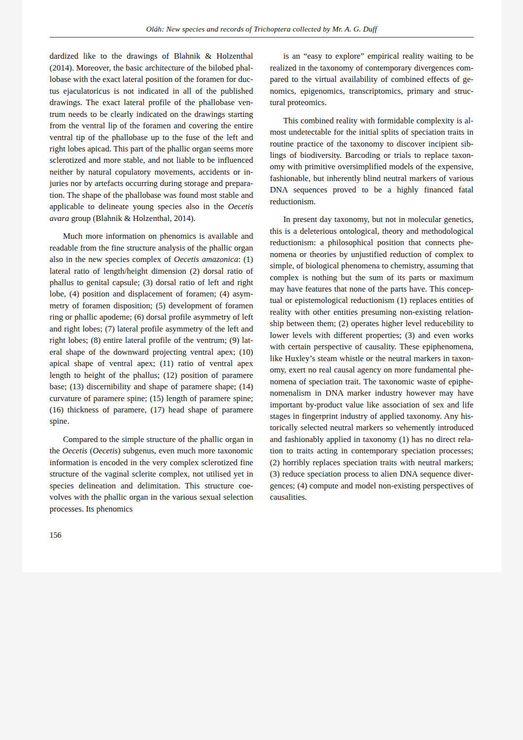Oláh: New species and records of Trichoptera collected by Mr. A. G. Duff
dardized like to the drawings of Blahnik & Holzenthal (2014). Moreover, the basic architecture of the bilobed phallobase with the exact lateral position of the foramen for ductus ejaculatoricus is not indicated in all of the published drawings. The exact lateral profile of the phallobase ventrum needs to be clearly indicated on the drawings starting from the ventral lip of the foramen and covering the entire ventral tip of the phallobase up to the fuse of the left and right lobes apicad. This part of the phallic organ seems more sclerotized and more stable, and not liable to be influenced neither by natural copulatory movements, accidents or injuries nor by artefacts occurring during storage and preparation. The shape of the phallobase was found most stable and applicable to delineate young species also in the Oecetis avara group (Blahnik & Holzenthal, 2014).
Much more information on phenomics is available and readable from the fine structure analysis of the phallic organ also in the new species complex of Oecetis amazonica: (1) lateral ratio of length/height dimension (2) dorsal ratio of phallus to genital capsule; (3) dorsal ratio of left and right lobe, (4) position and displacement of foramen; (4) asymmetry of foramen disposition; (5) development of foramen ring or phallic apodeme; (6) dorsal profile asymmetry of left and right lobes; (7) lateral profile asymmetry of the left and right lobes; (8) entire lateral profile of the ventrum; (9) lateral shape of the downward projecting ventral apex; (10) apical shape of ventral apex; (11) ratio of ventral apex length to height of the phallus; (12) position of paramere base; (13) discernibility and shape of paramere shape; (14) curvature of paramere spine; (15) length of paramere spine; (16) thickness of paramere, (17) head shape of paramere spine.
Compared to the simple structure of the phallic organ in the Oecetis (Oecetis) subgenus, even much more taxonomic information is encoded in the very complex sclerotized fine structure of the vaginal sclerite complex, not utilised yet in species delineation and delimitation. This structure coevolves with the phallic organ in the various sexual selection processes. Its phenomics
is an “easy to explore” empirical reality waiting to be realized in the taxonomy of contemporary divergences compared to the virtual availability of combined effects of genomics, epigenomics, transcriptomics, primary and structural proteomics.
This combined reality with formidable complexity is almost undetectable for the initial splits of speciation traits in routine practice of the taxonomy to discover incipient siblings of biodiversity. Barcoding or trials to replace taxonomy with primitive oversimplified models of the expensive, fashionable, but inherently blind neutral markers of various DNA sequences proved to be a highly financed fatal reductionism.
In present day taxonomy, but not in molecular genetics, this is a deleterious ontological, theory and methodological reductionism: a philosophical position that connects phenomena or theories by unjustified reduction of complex to simple, of biological phenomena to chemistry, assuming that complex is nothing but the sum of its parts or maximum may have features that none of the parts have. This conceptual or epistemological reductionism (1) replaces entities of reality with other entities presuming non-existing relationship between them; (2) operates higher level reducebility to lower levels with different properties; (3) and even works with certain perspective of causality. These epiphenomena, like Huxley’s steam whistle or the neutral markers in taxonomy, exert no real causal agency on more fundamental phenomena of speciation trait. The taxonomic waste of epiphenomenalism in DNA marker industry however may have important by-product value like association of sex and life stages in fingerprint industry of applied taxonomy. Any historically selected neutral markers so vehemently introduced and fashionably applied in taxonomy (1) has no direct relation to traits acting in contemporary speciation processes; (2) horribly replaces speciation traits with neutral markers; (3) reduce speciation process to alien DNA sequence divergences; (4) compute and model non-existing perspectives of causalities.
156